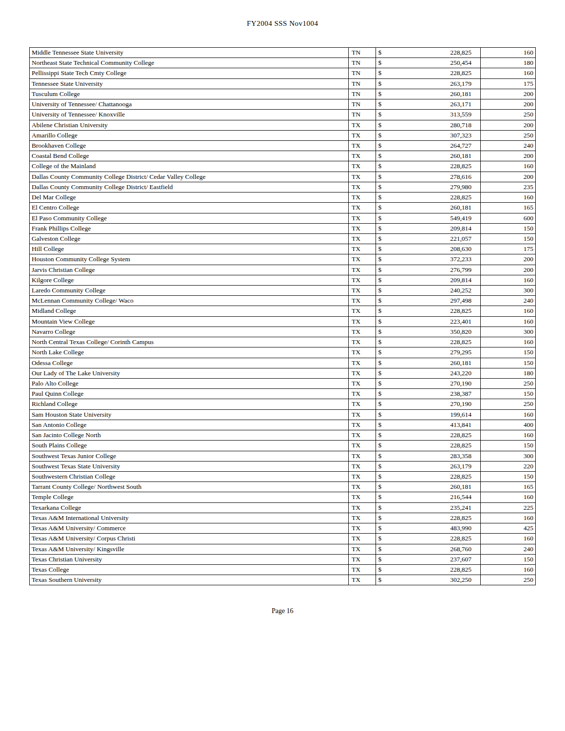FY2004 SSS Nov1004
| Middle Tennessee State University | TN | $ | 228,825 | 160 |
| Northeast State Technical Community College | TN | $ | 250,454 | 180 |
| Pellissippi State Tech Cmty College | TN | $ | 228,825 | 160 |
| Tennessee State University | TN | $ | 263,179 | 175 |
| Tusculum College | TN | $ | 260,181 | 200 |
| University of Tennessee/ Chattanooga | TN | $ | 263,171 | 200 |
| University of Tennessee/ Knoxville | TN | $ | 313,559 | 250 |
| Abilene Christian University | TX | $ | 280,718 | 200 |
| Amarillo College | TX | $ | 307,323 | 250 |
| Brookhaven College | TX | $ | 264,727 | 240 |
| Coastal Bend College | TX | $ | 260,181 | 200 |
| College of the Mainland | TX | $ | 228,825 | 160 |
| Dallas County Community College District/ Cedar Valley College | TX | $ | 278,616 | 200 |
| Dallas County Community College District/ Eastfield | TX | $ | 279,980 | 235 |
| Del Mar College | TX | $ | 228,825 | 160 |
| El Centro College | TX | $ | 260,181 | 165 |
| El Paso Community College | TX | $ | 549,419 | 600 |
| Frank Phillips College | TX | $ | 209,814 | 150 |
| Galveston College | TX | $ | 221,057 | 150 |
| Hill College | TX | $ | 208,630 | 175 |
| Houston Community College System | TX | $ | 372,233 | 200 |
| Jarvis Christian College | TX | $ | 276,799 | 200 |
| Kilgore College | TX | $ | 209,814 | 160 |
| Laredo Community College | TX | $ | 240,252 | 300 |
| McLennan Community College/ Waco | TX | $ | 297,498 | 240 |
| Midland College | TX | $ | 228,825 | 160 |
| Mountain View College | TX | $ | 223,401 | 160 |
| Navarro College | TX | $ | 350,820 | 300 |
| North Central Texas College/ Corinth Campus | TX | $ | 228,825 | 160 |
| North Lake College | TX | $ | 279,295 | 150 |
| Odessa College | TX | $ | 260,181 | 150 |
| Our Lady of The Lake University | TX | $ | 243,220 | 180 |
| Palo Alto College | TX | $ | 270,190 | 250 |
| Paul Quinn College | TX | $ | 238,387 | 150 |
| Richland College | TX | $ | 270,190 | 250 |
| Sam Houston State University | TX | $ | 199,614 | 160 |
| San Antonio College | TX | $ | 413,841 | 400 |
| San Jacinto College North | TX | $ | 228,825 | 160 |
| South Plains College | TX | $ | 228,825 | 150 |
| Southwest Texas Junior College | TX | $ | 283,358 | 300 |
| Southwest Texas State University | TX | $ | 263,179 | 220 |
| Southwestern Christian College | TX | $ | 228,825 | 150 |
| Tarrant County College/ Northwest South | TX | $ | 260,181 | 165 |
| Temple College | TX | $ | 216,544 | 160 |
| Texarkana College | TX | $ | 235,241 | 225 |
| Texas A&M International University | TX | $ | 228,825 | 160 |
| Texas A&M University/ Commerce | TX | $ | 483,990 | 425 |
| Texas A&M University/ Corpus Christi | TX | $ | 228,825 | 160 |
| Texas A&M University/ Kingsville | TX | $ | 268,760 | 240 |
| Texas Christian University | TX | $ | 237,607 | 150 |
| Texas College | TX | $ | 228,825 | 160 |
| Texas Southern University | TX | $ | 302,250 | 250 |
Page 16